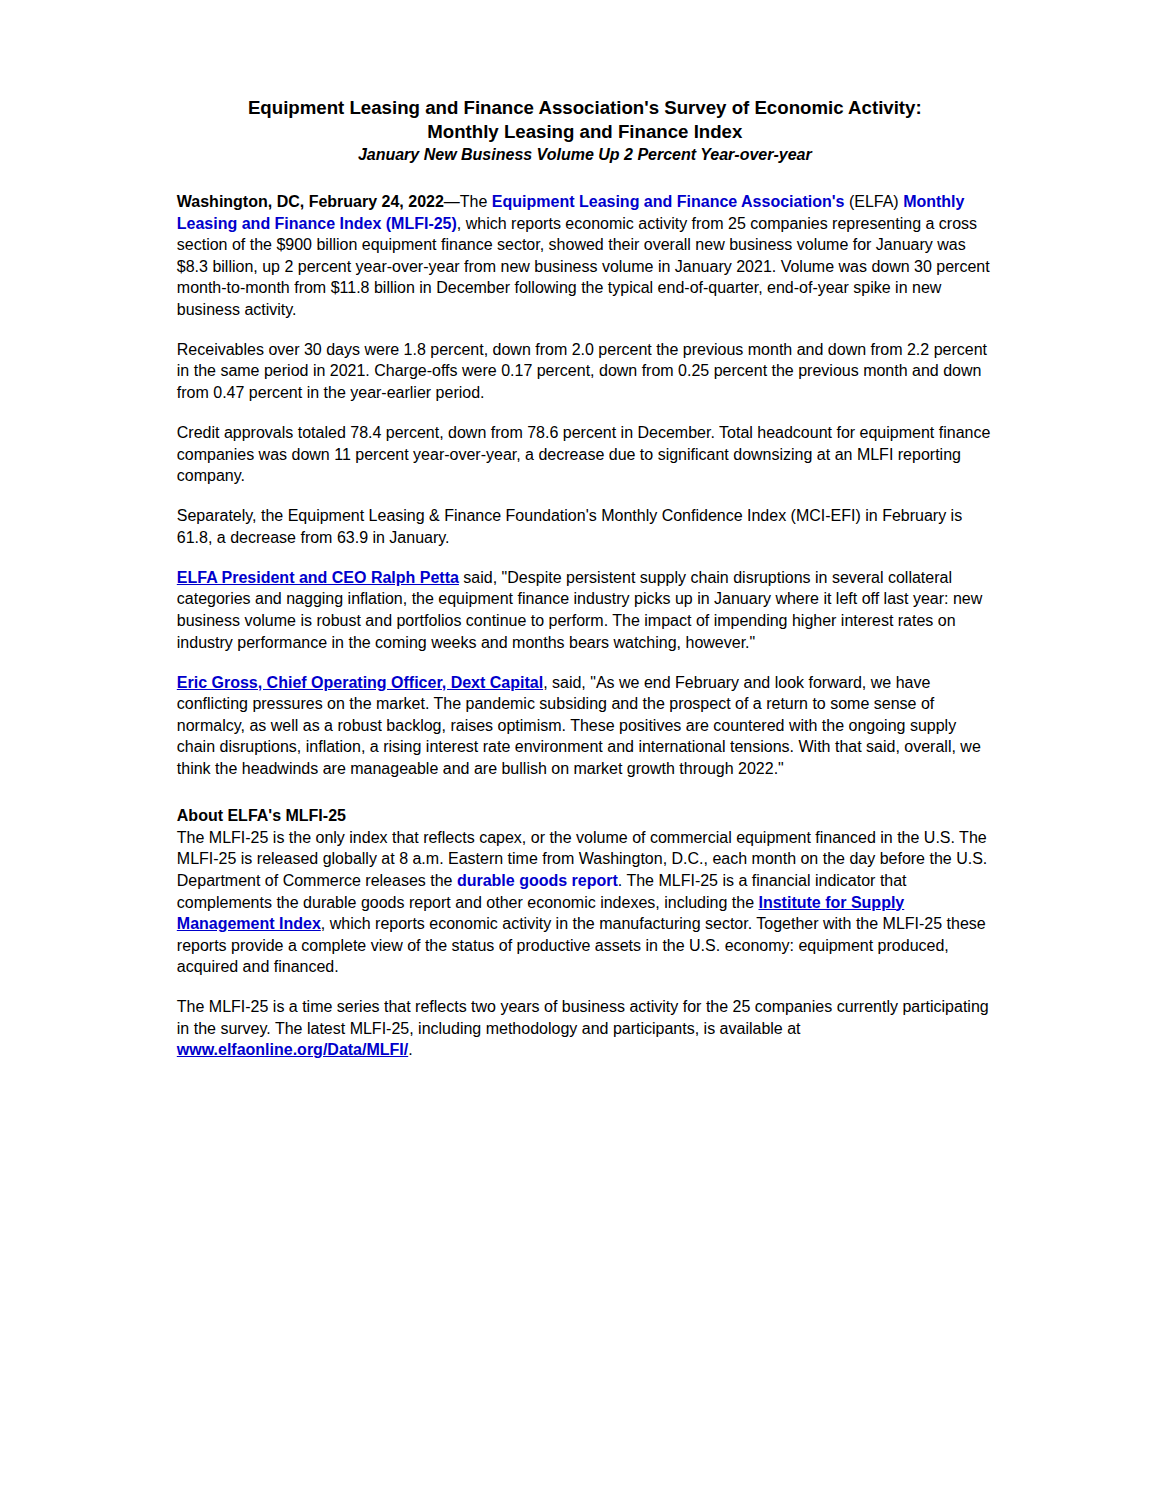Equipment Leasing and Finance Association's Survey of Economic Activity:
Monthly Leasing and Finance Index
January New Business Volume Up 2 Percent Year-over-year
Washington, DC, February 24, 2022—The Equipment Leasing and Finance Association's (ELFA) Monthly Leasing and Finance Index (MLFI-25), which reports economic activity from 25 companies representing a cross section of the $900 billion equipment finance sector, showed their overall new business volume for January was $8.3 billion, up 2 percent year-over-year from new business volume in January 2021. Volume was down 30 percent month-to-month from $11.8 billion in December following the typical end-of-quarter, end-of-year spike in new business activity.
Receivables over 30 days were 1.8 percent, down from 2.0 percent the previous month and down from 2.2 percent in the same period in 2021. Charge-offs were 0.17 percent, down from 0.25 percent the previous month and down from 0.47 percent in the year-earlier period.
Credit approvals totaled 78.4 percent, down from 78.6 percent in December. Total headcount for equipment finance companies was down 11 percent year-over-year, a decrease due to significant downsizing at an MLFI reporting company.
Separately, the Equipment Leasing & Finance Foundation's Monthly Confidence Index (MCI-EFI) in February is 61.8, a decrease from 63.9 in January.
ELFA President and CEO Ralph Petta said, "Despite persistent supply chain disruptions in several collateral categories and nagging inflation, the equipment finance industry picks up in January where it left off last year: new business volume is robust and portfolios continue to perform. The impact of impending higher interest rates on industry performance in the coming weeks and months bears watching, however."
Eric Gross, Chief Operating Officer, Dext Capital, said, "As we end February and look forward, we have conflicting pressures on the market. The pandemic subsiding and the prospect of a return to some sense of normalcy, as well as a robust backlog, raises optimism. These positives are countered with the ongoing supply chain disruptions, inflation, a rising interest rate environment and international tensions. With that said, overall, we think the headwinds are manageable and are bullish on market growth through 2022."
About ELFA's MLFI-25
The MLFI-25 is the only index that reflects capex, or the volume of commercial equipment financed in the U.S. The MLFI-25 is released globally at 8 a.m. Eastern time from Washington, D.C., each month on the day before the U.S. Department of Commerce releases the durable goods report. The MLFI-25 is a financial indicator that complements the durable goods report and other economic indexes, including the Institute for Supply Management Index, which reports economic activity in the manufacturing sector. Together with the MLFI-25 these reports provide a complete view of the status of productive assets in the U.S. economy: equipment produced, acquired and financed.
The MLFI-25 is a time series that reflects two years of business activity for the 25 companies currently participating in the survey. The latest MLFI-25, including methodology and participants, is available at www.elfaonline.org/Data/MLFI/.